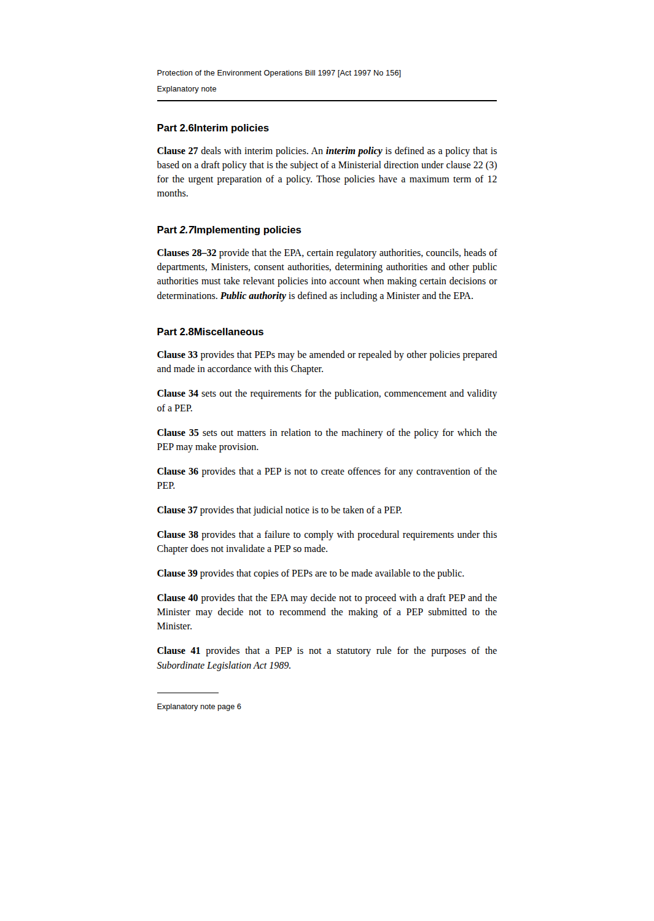Protection of the Environment Operations Bill 1997 [Act 1997 No 156]
Explanatory note
Part 2.6 Interim policies
Clause 27 deals with interim policies. An interim policy is defined as a policy that is based on a draft policy that is the subject of a Ministerial direction under clause 22 (3) for the urgent preparation of a policy. Those policies have a maximum term of 12 months.
Part 2.7 Implementing policies
Clauses 28–32 provide that the EPA, certain regulatory authorities, councils, heads of departments, Ministers, consent authorities, determining authorities and other public authorities must take relevant policies into account when making certain decisions or determinations. Public authority is defined as including a Minister and the EPA.
Part 2.8 Miscellaneous
Clause 33 provides that PEPs may be amended or repealed by other policies prepared and made in accordance with this Chapter.
Clause 34 sets out the requirements for the publication, commencement and validity of a PEP.
Clause 35 sets out matters in relation to the machinery of the policy for which the PEP may make provision.
Clause 36 provides that a PEP is not to create offences for any contravention of the PEP.
Clause 37 provides that judicial notice is to be taken of a PEP.
Clause 38 provides that a failure to comply with procedural requirements under this Chapter does not invalidate a PEP so made.
Clause 39 provides that copies of PEPs are to be made available to the public.
Clause 40 provides that the EPA may decide not to proceed with a draft PEP and the Minister may decide not to recommend the making of a PEP submitted to the Minister.
Clause 41 provides that a PEP is not a statutory rule for the purposes of the Subordinate Legislation Act 1989.
Explanatory note page 6